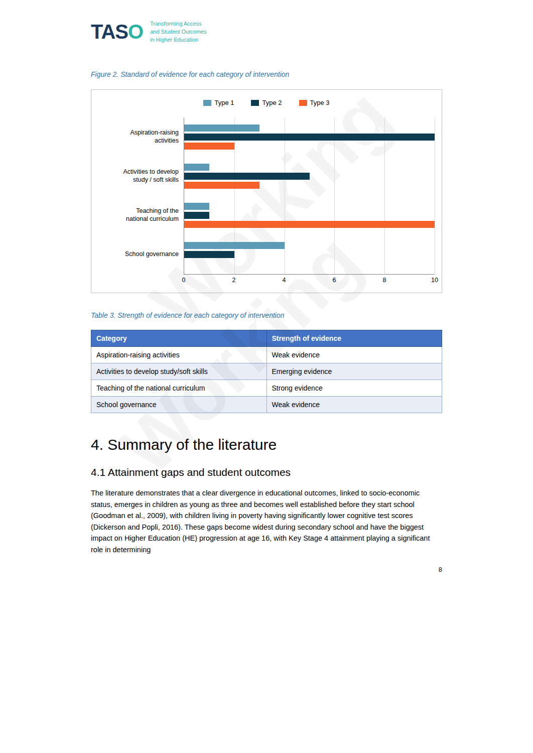Working Working
TASO
Transforming Access
and Student Outcomes
in Higher Education
Figure 2. Standard of evidence for each category of intervention
Type 1
Type 2
Type 3
Aspiration-raising
activities
Activities to develop
study / soft skills
Teaching of the
national curriculum
School governance
0 2 4 6 8 10
Table 3. Strength of evidence for each category of intervention
| Category | Strength of evidence |
| --- | --- |
| Aspiration-raising activities | Weak evidence |
| Activities to develop study/soft skills | Emerging evidence |
| Teaching of the national curriculum | Strong evidence |
| School governance | Weak evidence |
4. Summary of the literature
4.1 Attainment gaps and student outcomes
The literature demonstrates that a clear divergence in educational outcomes, linked to socio-economic status, emerges in children as young as three and becomes well established before they start school (Goodman et al., 2009), with children living in poverty having significantly lower cognitive test scores (Dickerson and Popli, 2016). These gaps become widest during secondary school and have the biggest impact on Higher Education (HE) progression at age 16, with Key Stage 4 attainment playing a significant role in determining
8